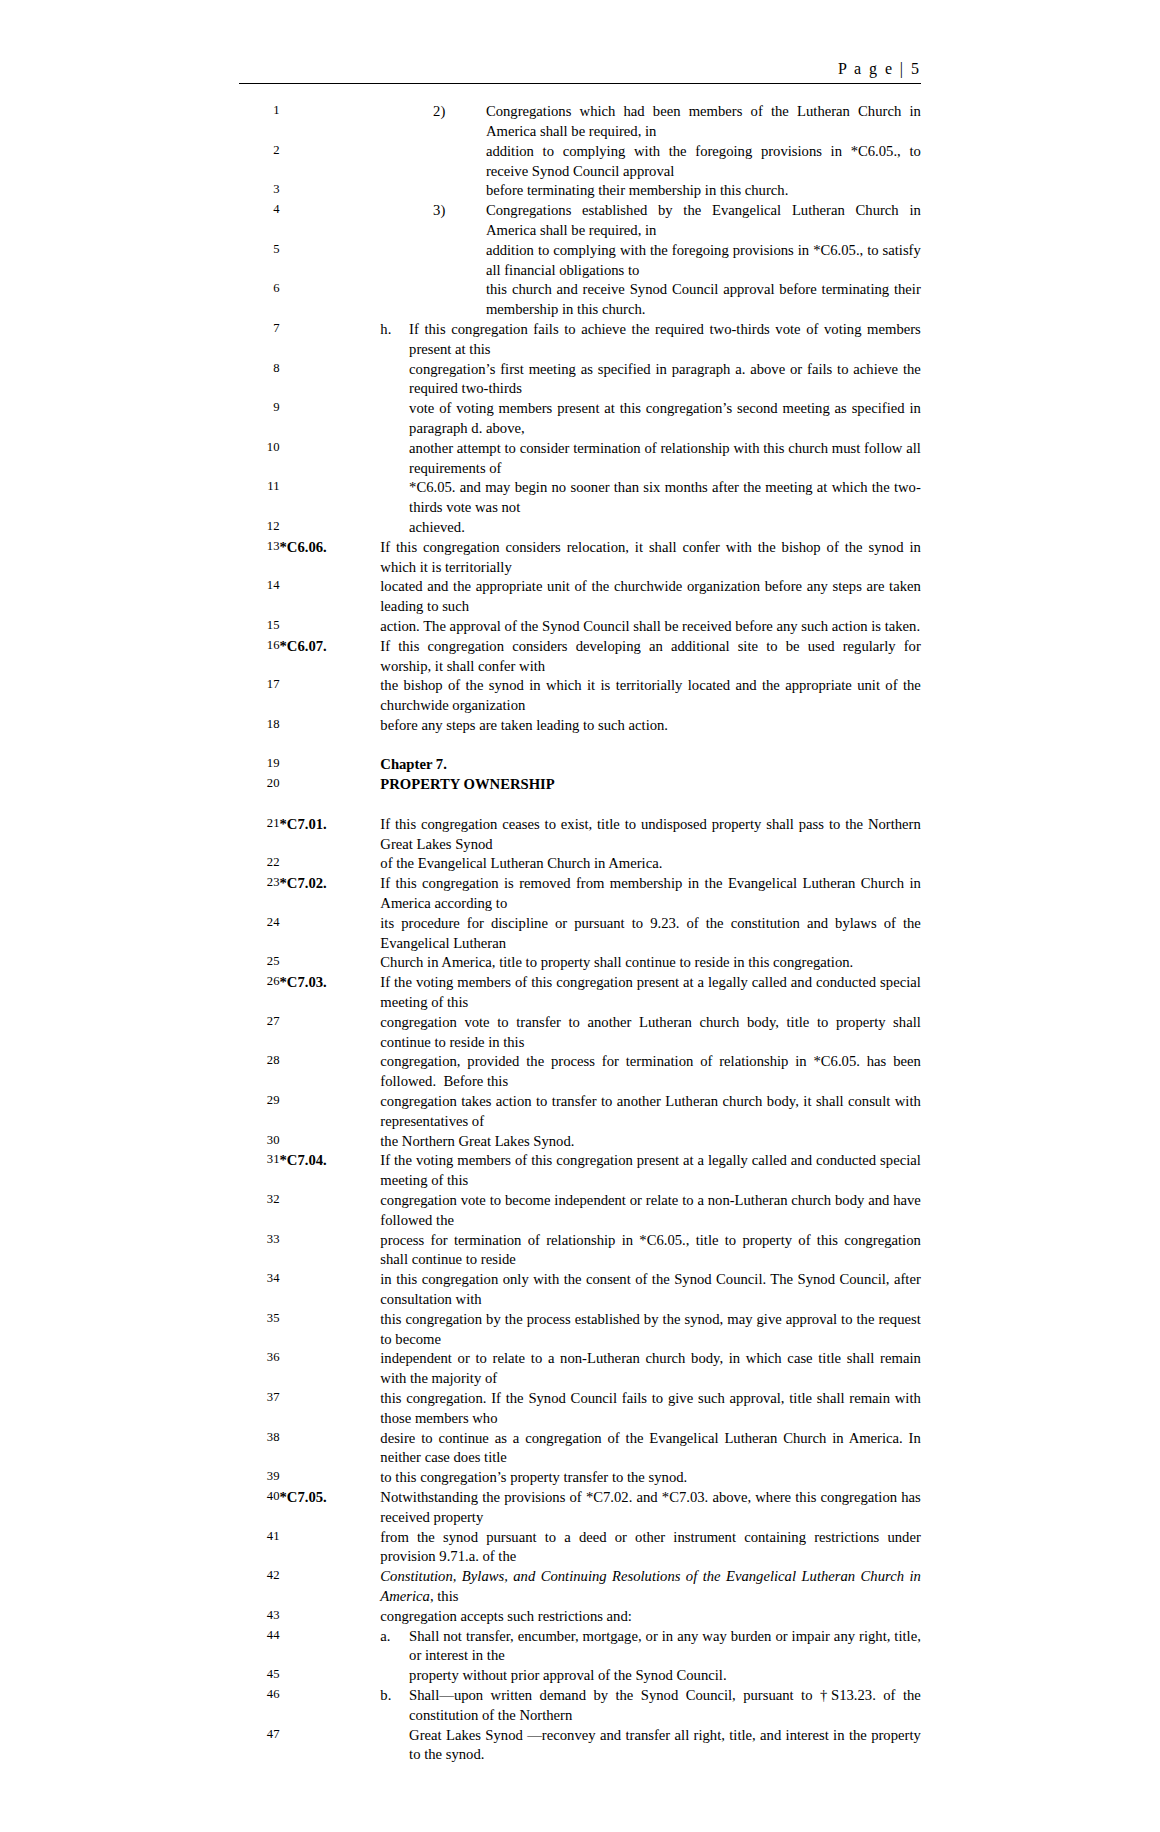P a g e | 5
| 1 | | 2) Congregations which had been members of the Lutheran Church in America shall be required, in |
| 2 | | addition to complying with the foregoing provisions in *C6.05., to receive Synod Council approval |
| 3 | | before terminating their membership in this church. |
| 4 | | 3) Congregations established by the Evangelical Lutheran Church in America shall be required, in |
| 5 | | addition to complying with the foregoing provisions in *C6.05., to satisfy all financial obligations to |
| 6 | | this church and receive Synod Council approval before terminating their membership in this church. |
| 7 | | h. If this congregation fails to achieve the required two-thirds vote of voting members present at this |
| 8 | | congregation’s first meeting as specified in paragraph a. above or fails to achieve the required two-thirds |
| 9 | | vote of voting members present at this congregation’s second meeting as specified in paragraph d. above, |
| 10 | | another attempt to consider termination of relationship with this church must follow all requirements of |
| 11 | | *C6.05. and may begin no sooner than six months after the meeting at which the two-thirds vote was not |
| 12 | | achieved. |
| 13 | *C6.06. | If this congregation considers relocation, it shall confer with the bishop of the synod in which it is territorially |
| 14 | | located and the appropriate unit of the churchwide organization before any steps are taken leading to such |
| 15 | | action. The approval of the Synod Council shall be received before any such action is taken. |
| 16 | *C6.07. | If this congregation considers developing an additional site to be used regularly for worship, it shall confer with |
| 17 | | the bishop of the synod in which it is territorially located and the appropriate unit of the churchwide organization |
| 18 | | before any steps are taken leading to such action. |
| 19 | | Chapter 7. |
| 20 | | PROPERTY OWNERSHIP |
| 21 | *C7.01. | If this congregation ceases to exist, title to undisposed property shall pass to the Northern Great Lakes Synod |
| 22 | | of the Evangelical Lutheran Church in America. |
| 23 | *C7.02. | If this congregation is removed from membership in the Evangelical Lutheran Church in America according to |
| 24 | | its procedure for discipline or pursuant to 9.23. of the constitution and bylaws of the Evangelical Lutheran |
| 25 | | Church in America, title to property shall continue to reside in this congregation. |
| 26 | *C7.03. | If the voting members of this congregation present at a legally called and conducted special meeting of this |
| 27 | | congregation vote to transfer to another Lutheran church body, title to property shall continue to reside in this |
| 28 | | congregation, provided the process for termination of relationship in *C6.05. has been followed. Before this |
| 29 | | congregation takes action to transfer to another Lutheran church body, it shall consult with representatives of |
| 30 | | the Northern Great Lakes Synod. |
| 31 | *C7.04. | If the voting members of this congregation present at a legally called and conducted special meeting of this |
| 32 | | congregation vote to become independent or relate to a non-Lutheran church body and have followed the |
| 33 | | process for termination of relationship in *C6.05., title to property of this congregation shall continue to reside |
| 34 | | in this congregation only with the consent of the Synod Council. The Synod Council, after consultation with |
| 35 | | this congregation by the process established by the synod, may give approval to the request to become |
| 36 | | independent or to relate to a non-Lutheran church body, in which case title shall remain with the majority of |
| 37 | | this congregation. If the Synod Council fails to give such approval, title shall remain with those members who |
| 38 | | desire to continue as a congregation of the Evangelical Lutheran Church in America. In neither case does title |
| 39 | | to this congregation’s property transfer to the synod. |
| 40 | *C7.05. | Notwithstanding the provisions of *C7.02. and *C7.03. above, where this congregation has received property |
| 41 | | from the synod pursuant to a deed or other instrument containing restrictions under provision 9.71.a. of the |
| 42 | | Constitution, Bylaws, and Continuing Resolutions of the Evangelical Lutheran Church in America , this |
| 43 | | congregation accepts such restrictions and: |
| 44 | | a. Shall not transfer, encumber, mortgage, or in any way burden or impair any right, title, or interest in the |
| 45 | | property without prior approval of the Synod Council. |
| 46 | | b. Shall—upon written demand by the Synod Council, pursuant to †S13.23. of the constitution of the Northern |
| 47 | | Great Lakes Synod —reconvey and transfer all right, title, and interest in the property to the synod. |